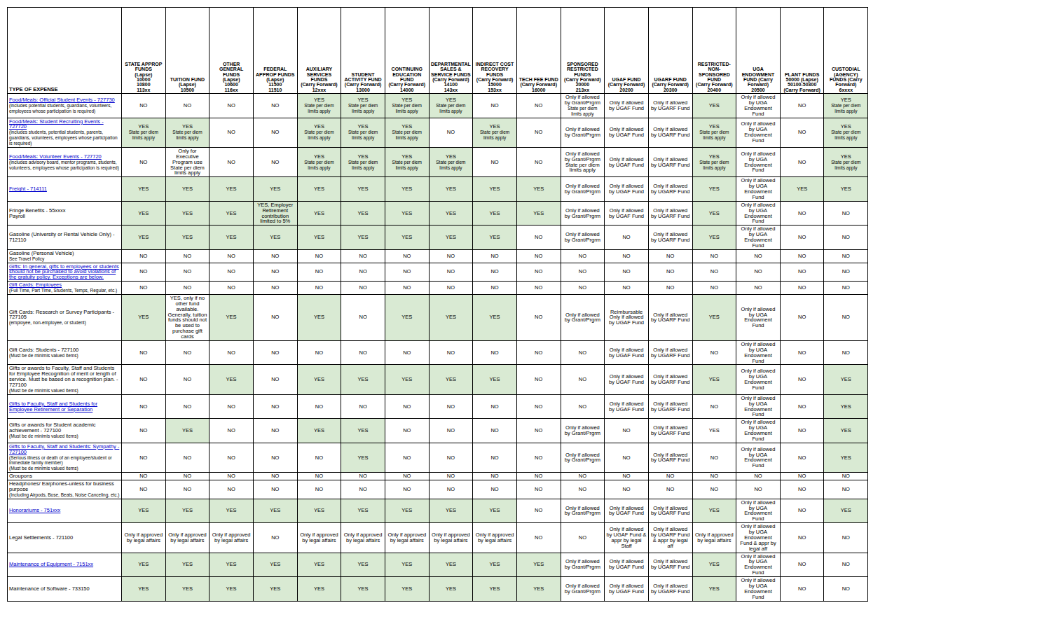| TYPE OF EXPENSE | STATE APPROP FUNDS (Lapse) 10000 10800 113xx | TUITION FUND (Lapse) 10500 | OTHER GENERAL FUNDS (Lapse) 10600 116xx | FEDERAL APPROP FUNDS (Lapse) 11500 11510 | AUXILIARY SERVICES FUNDS (Carry Forward) 12xxx | STUDENT ACTIVITY FUND (Carry Forward) 13000 | CONTINUING EDUCATION FUND (Carry Forward) 14000 | DEPARTMENTAL SALES & SERVICE FUNDS (Carry Forward) 14100 143xx | INDIRECT COST RECOVERY FUNDS (Carry Forward) 15000 153xx | TECH FEE FUND (Carry Forward) 16000 | SPONSORED RESTRICTED FUNDS (Carry Forward) 20000 213xx | UGAF FUND (Carry Forward) 20200 | UGARF FUND (Carry Forward) 20300 | RESTRICTED- NON-SPONSORED FUND (Carry Forward) 20400 | UGA ENDOWMENT FUND (Carry Forward) 20500 | PLANT FUNDS 50000 (Lapse) 50100-50300 (Carry Forward) | CUSTODIAL (AGENCY) FUNDS (Carry Forward) 6xxxx |
| --- | --- | --- | --- | --- | --- | --- | --- | --- | --- | --- | --- | --- | --- | --- | --- | --- | --- |
| Food/Meals: Official Student Events - 727730 (includes potential students, guardians, volunteers, employees whose participation is required) | NO | NO | NO | NO | YES State per diem limits apply | YES State per diem limits apply | YES State per diem limits apply | YES State per diem limits apply | NO | NO | Only if allowed by Grant/Prgrm State per diem limits apply | Only if allowed by UGAF Fund | Only if allowed by UGARF Fund | YES | Only if allowed by UGA Endowment Fund | NO | YES State per diem limits apply |
| Food/Meals: Student Recruiting Events - 727720 (includes students, potential students, parents, guardians, volunteers, employees whose participation is required) | YES State per diem limits apply | YES State per diem limits apply | NO | NO | YES State per diem limits apply | YES State per diem limits apply | YES State per diem limits apply | NO | YES State per diem limits apply | NO | Only if allowed by Grant/Prgrm | Only if allowed by UGAF Fund | Only if allowed by UGARF Fund | YES State per diem limits apply | Only if allowed by UGA Endowment Fund | NO | YES State per diem limits apply |
| Food/Meals: Volunteer Events - 727720 (includes advisory board, mentor programs, students, volunteers, employees whose participation is required) | NO | Only for Executive Program use State per diem limits apply | NO | NO | YES State per diem limits apply | YES State per diem limits apply | YES State per diem limits apply | YES State per diem limits apply | NO | NO | Only if allowed by Grant/Prgrm State per diem limits apply | Only if allowed by UGAF Fund | Only if allowed by UGARF Fund | YES State per diem limits apply | Only if allowed by UGA Endowment Fund | NO | YES State per diem limits apply |
| Freight - 714111 | YES | YES | YES | YES | YES | YES | YES | YES | YES | YES | Only if allowed by Grant/Prgrm | Only if allowed by UGAF Fund | Only if allowed by UGARF Fund | YES | Only if allowed by UGA Endowment Fund | YES | YES |
| Fringe Benefits - 55xxxx Payroll | YES | YES | YES | YES, Employer Retirement contribution limited to 5% | YES | YES | YES | YES | YES | YES | Only if allowed by Grant/Prgrm | Only if allowed by UGAF Fund | Only if allowed by UGARF Fund | YES | Only if allowed by UGA Endowment Fund | NO | NO |
| Gasoline (University or Rental Vehicle Only) - 712110 | YES | YES | YES | YES | YES | YES | YES | YES | YES | NO | Only if allowed by Grant/Prgrm | NO | Only if allowed by UGARF Fund | YES | Only if allowed by UGA Endowment Fund | NO | NO |
| Gasoline (Personal Vehicle) See Travel Policy | NO | NO | NO | NO | NO | NO | NO | NO | NO | NO | NO | NO | NO | NO | NO | NO | NO |
| Gifts: In general, gifts to employees or students should not be purchased to avoid violations of the gratuity policy. Exceptions are below. | NO | NO | NO | NO | NO | NO | NO | NO | NO | NO | NO | NO | NO | NO | NO | NO | NO |
| Gift Cards: Employees (Full Time, Part Time, Students, Temps, Regular, etc.) | NO | NO | NO | NO | NO | NO | NO | NO | NO | NO | NO | NO | NO | NO | NO | NO | NO |
| Gift Cards: Research or Survey Participants - 727105 (employee, non-employee, or student) | YES | YES, only if no other fund available. Generally, tuition funds should not be used to purchase gift cards | YES | NO | YES | NO | YES | YES | YES | NO | Only if allowed by Grant/Prgrm | Reimbursable Only if allowed by UGAF Fund | Only if allowed by UGARF Fund | YES | Only if allowed by UGA Endowment Fund | NO | NO |
| Gift Cards: Students - 727100 (Must be de minimis valued items) | NO | NO | NO | NO | NO | NO | NO | NO | NO | NO | NO | Only if allowed by UGAF Fund | Only if allowed by UGARF Fund | NO | Only if allowed by UGA Endowment Fund | NO | NO |
| Gifts or awards to Faculty, Staff and Students for Employee Recognition of merit or length of service. Must be based on a recognition plan. - 727100 (Must be de minimis valued items) | NO | NO | YES | NO | YES | YES | YES | YES | YES | NO | NO | Only if allowed by UGAF Fund | Only if allowed by UGARF Fund | YES | Only if allowed by UGA Endowment Fund | NO | YES |
| Gifts to Faculty, Staff and Students for Employee Retirement or Separation | NO | NO | NO | NO | NO | NO | NO | NO | NO | NO | NO | Only if allowed by UGAF Fund | Only if allowed by UGARF Fund | NO | Only if allowed by UGA Endowment Fund | NO | YES |
| Gifts or awards for Student academic achievement - 727100 (Must be de minimis valued items) | NO | YES | NO | NO | YES | YES | NO | NO | NO | NO | Only if allowed by Grant/Prgrm | NO | Only if allowed by UGARF Fund | YES | Only if allowed by UGA Endowment Fund | NO | YES |
| Gifts to Faculty, Staff and Students: Sympathy - 727100 (Serious illness or death of an employee/student or immediate family member) (Must be de minimis valued items) | NO | NO | NO | NO | NO | YES | NO | NO | NO | NO | Only if allowed by Grant/Prgrm | NO | Only if allowed by UGARF Fund | NO | Only if allowed by UGA Endowment Fund | NO | YES |
| Groupons | NO | NO | NO | NO | NO | NO | NO | NO | NO | NO | NO | NO | NO | NO | NO | NO | NO |
| Headphones/ Earphones-unless for business purpose (Including Airpods, Bose, Beats, Noise Canceling, etc.) | NO | NO | NO | NO | NO | NO | NO | NO | NO | NO | NO | NO | NO | NO | NO | NO | NO |
| Honorariums - 751xxx | YES | YES | YES | YES | YES | YES | YES | YES | YES | NO | Only if allowed by Grant/Prgrm | Only if allowed by UGAF Fund | Only if allowed by UGARF Fund | YES | Only if allowed by UGA Endowment Fund | NO | YES |
| Legal Settlements - 721100 | Only if approved by legal affairs | Only if approved by legal affairs | Only if approved by legal affairs | NO | Only if approved by legal affairs | Only if approved by legal affairs | Only if approved by legal affairs | Only if approved by legal affairs | Only if approved by legal affairs | NO | NO | Only if allowed by UGAF Fund & appr by legal Staff | Only if allowed by UGARF Fund & appr by legal aff | Only if approved by legal affairs | Only if allowed by UGA Endowment Fund & appr by legal aff | NO | NO |
| Maintenance of Equipment - 7151xx | YES | YES | YES | YES | YES | YES | YES | YES | YES | YES | Only if allowed by Grant/Prgrm | Only if allowed by UGAF Fund | Only if allowed by UGARF Fund | YES | Only if allowed by UGA Endowment Fund | NO | NO |
| Maintenance of Software - 733150 | YES | YES | YES | YES | YES | YES | YES | YES | YES | YES | Only if allowed by Grant/Prgrm | Only if allowed by UGAF Fund | Only if allowed by UGARF Fund | YES | Only if allowed by UGA Endowment Fund | NO | NO |